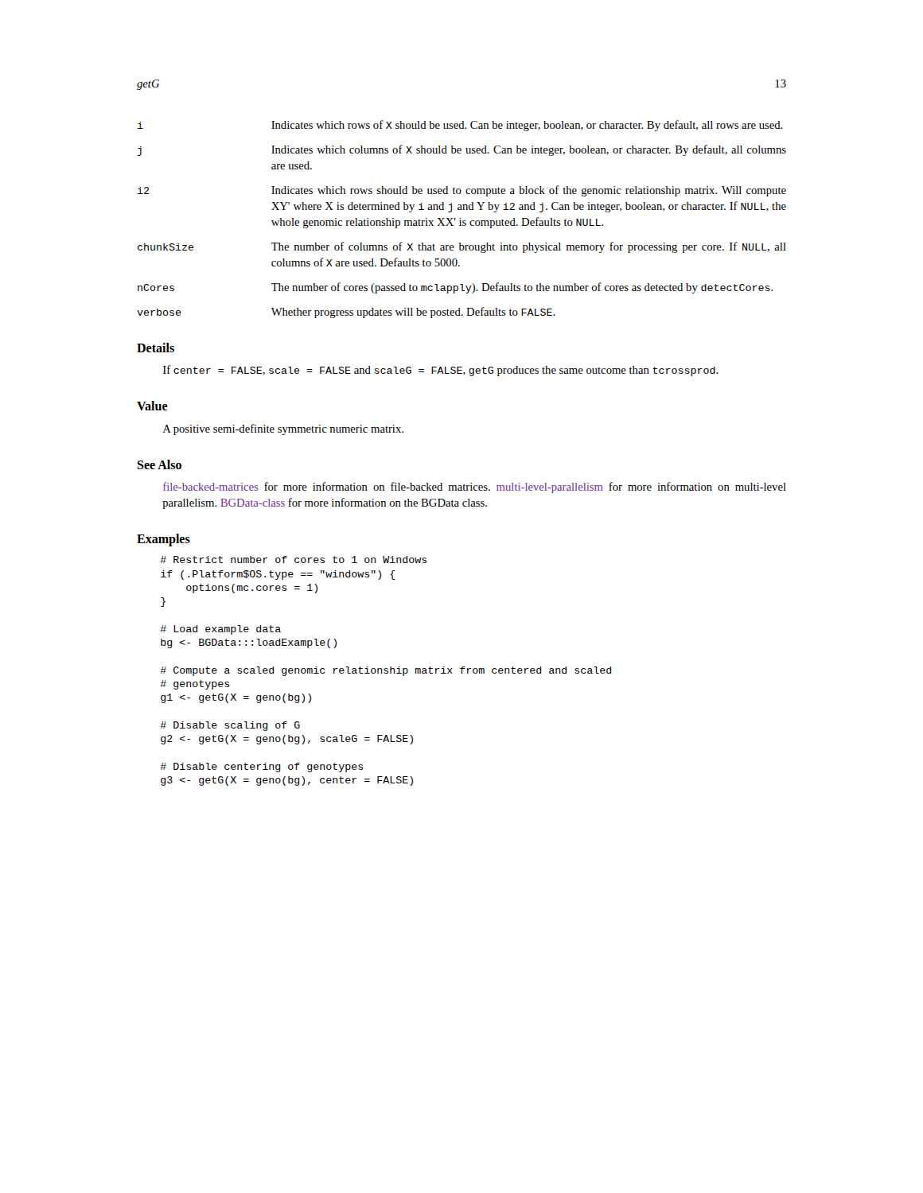getG 13
i
Indicates which rows of X should be used. Can be integer, boolean, or character. By default, all rows are used.
j
Indicates which columns of X should be used. Can be integer, boolean, or character. By default, all columns are used.
i2
Indicates which rows should be used to compute a block of the genomic relationship matrix. Will compute XY' where X is determined by i and j and Y by i2 and j. Can be integer, boolean, or character. If NULL, the whole genomic relationship matrix XX' is computed. Defaults to NULL.
chunkSize
The number of columns of X that are brought into physical memory for processing per core. If NULL, all columns of X are used. Defaults to 5000.
nCores
The number of cores (passed to mclapply). Defaults to the number of cores as detected by detectCores.
verbose
Whether progress updates will be posted. Defaults to FALSE.
Details
If center = FALSE, scale = FALSE and scaleG = FALSE, getG produces the same outcome than tcrossprod.
Value
A positive semi-definite symmetric numeric matrix.
See Also
file-backed-matrices for more information on file-backed matrices. multi-level-parallelism for more information on multi-level parallelism. BGData-class for more information on the BGData class.
Examples
# Restrict number of cores to 1 on Windows
if (.Platform$OS.type == "windows") {
    options(mc.cores = 1)
}

# Load example data
bg <- BGData:::loadExample()

# Compute a scaled genomic relationship matrix from centered and scaled
# genotypes
g1 <- getG(X = geno(bg))

# Disable scaling of G
g2 <- getG(X = geno(bg), scaleG = FALSE)

# Disable centering of genotypes
g3 <- getG(X = geno(bg), center = FALSE)